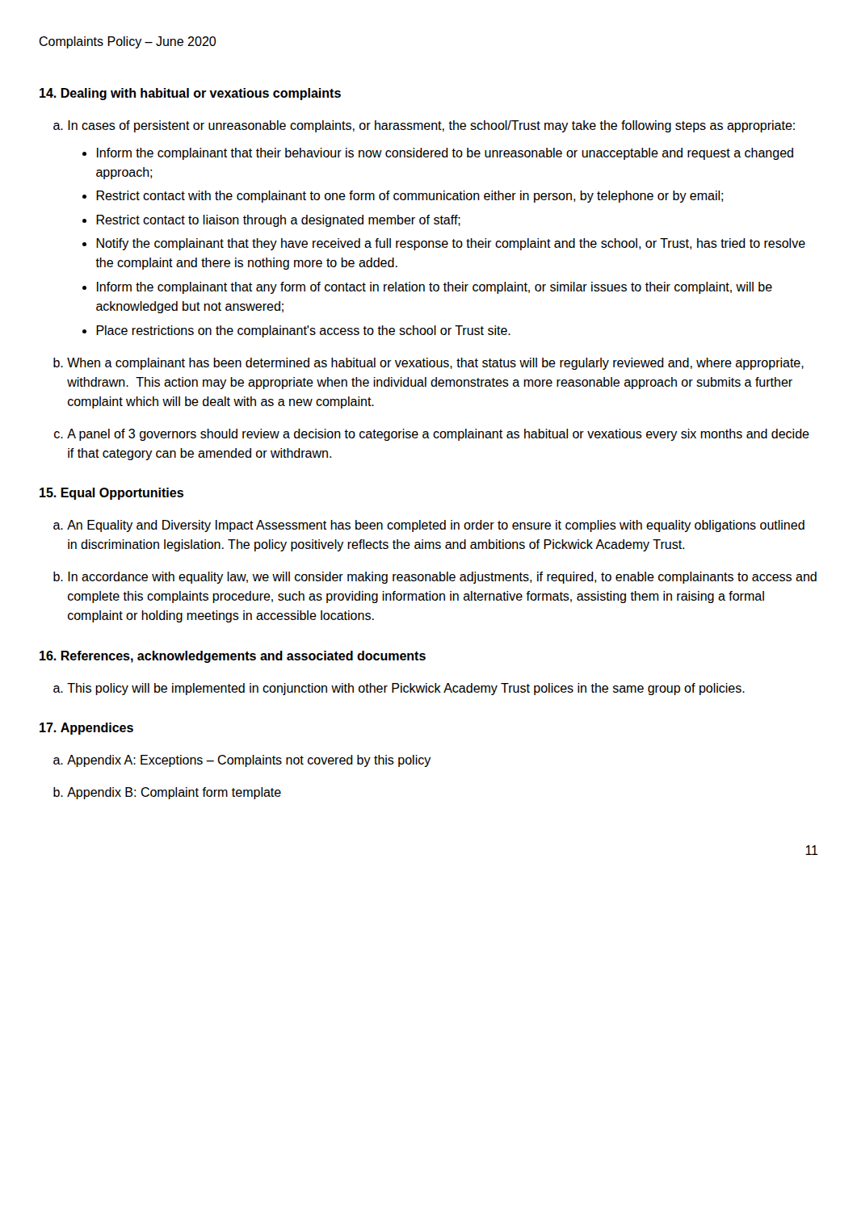Complaints Policy – June 2020
14. Dealing with habitual or vexatious complaints
In cases of persistent or unreasonable complaints, or harassment, the school/Trust may take the following steps as appropriate:
Inform the complainant that their behaviour is now considered to be unreasonable or unacceptable and request a changed approach;
Restrict contact with the complainant to one form of communication either in person, by telephone or by email;
Restrict contact to liaison through a designated member of staff;
Notify the complainant that they have received a full response to their complaint and the school, or Trust, has tried to resolve the complaint and there is nothing more to be added.
Inform the complainant that any form of contact in relation to their complaint, or similar issues to their complaint, will be acknowledged but not answered;
Place restrictions on the complainant's access to the school or Trust site.
When a complainant has been determined as habitual or vexatious, that status will be regularly reviewed and, where appropriate, withdrawn. This action may be appropriate when the individual demonstrates a more reasonable approach or submits a further complaint which will be dealt with as a new complaint.
A panel of 3 governors should review a decision to categorise a complainant as habitual or vexatious every six months and decide if that category can be amended or withdrawn.
15. Equal Opportunities
An Equality and Diversity Impact Assessment has been completed in order to ensure it complies with equality obligations outlined in discrimination legislation. The policy positively reflects the aims and ambitions of Pickwick Academy Trust.
In accordance with equality law, we will consider making reasonable adjustments, if required, to enable complainants to access and complete this complaints procedure, such as providing information in alternative formats, assisting them in raising a formal complaint or holding meetings in accessible locations.
16. References, acknowledgements and associated documents
This policy will be implemented in conjunction with other Pickwick Academy Trust polices in the same group of policies.
17. Appendices
Appendix A: Exceptions – Complaints not covered by this policy
Appendix B: Complaint form template
11